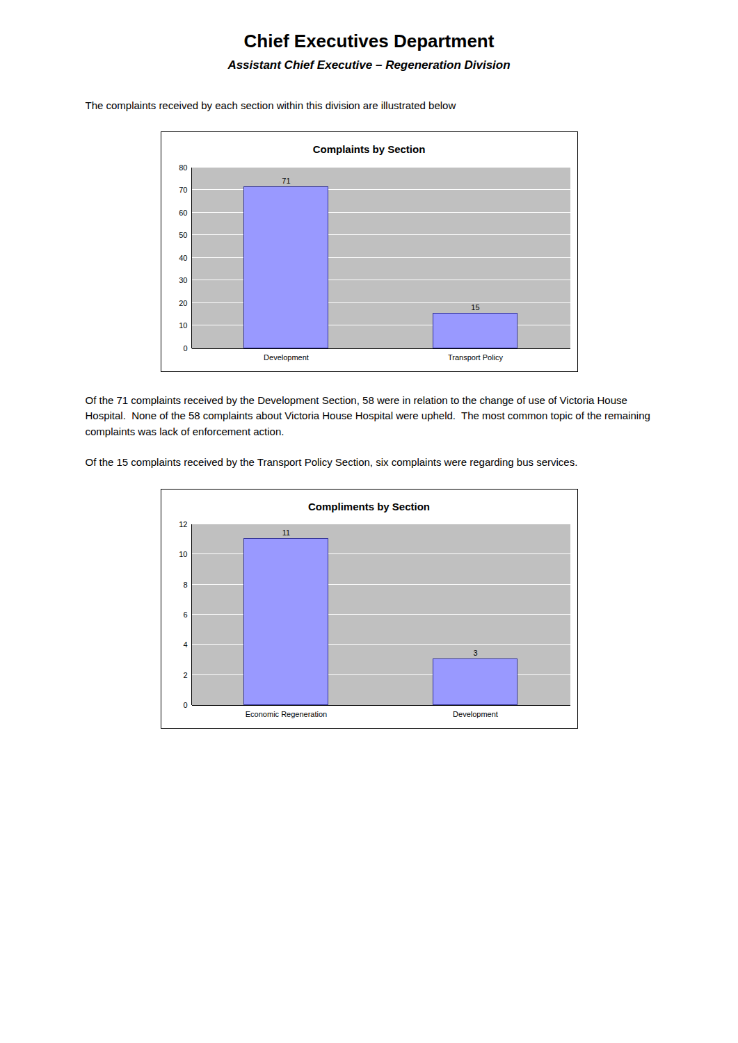Chief Executives Department
Assistant Chief Executive – Regeneration Division
The complaints received by each section within this division are illustrated below
Complaints by Section
80 70 60 50 40 30 20 10 0
71
15
Development
Transport Policy
Of the 71 complaints received by the Development Section, 58 were in relation to the change of use of Victoria House Hospital. None of the 58 complaints about Victoria House Hospital were upheld. The most common topic of the remaining complaints was lack of enforcement action.
Of the 15 complaints received by the Transport Policy Section, six complaints were regarding bus services.
Compliments by Section
12 10 8 6 4 2 0
11
3
Economic Regeneration
Development